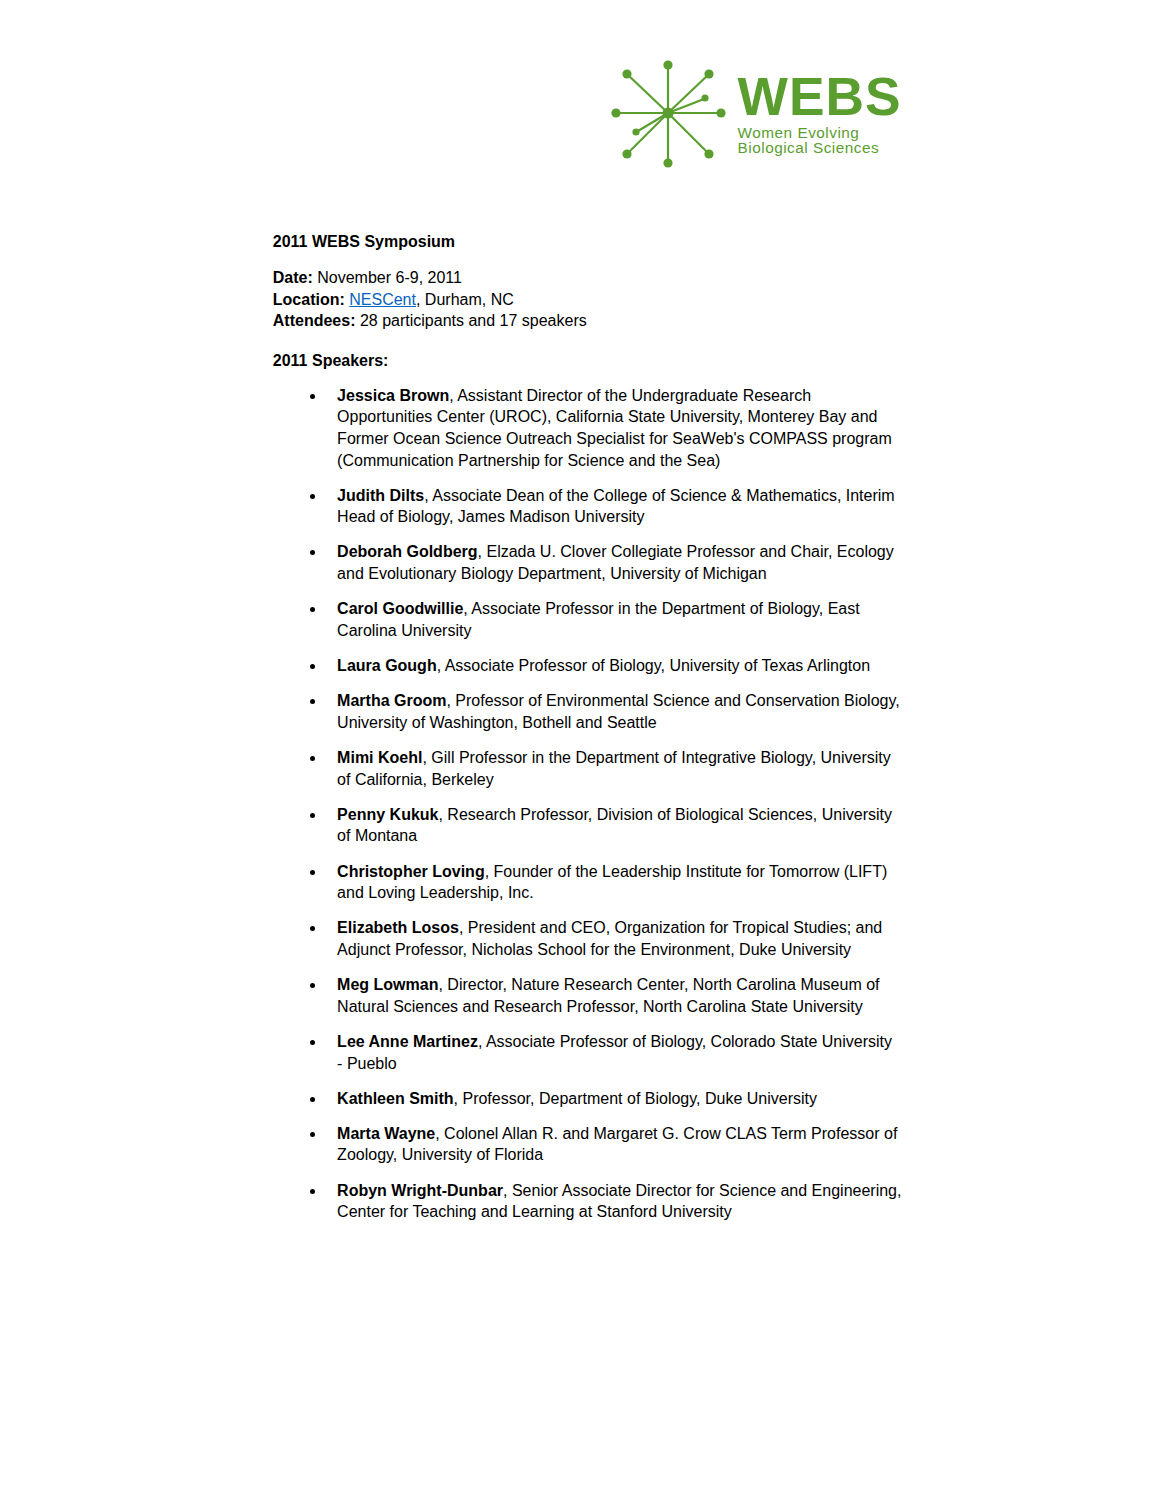WEBS Women Evolving Biological Sciences
2011 WEBS Symposium
Date: November 6-9, 2011
Location: NESCent, Durham, NC
Attendees: 28 participants and 17 speakers
2011 Speakers:
Jessica Brown, Assistant Director of the Undergraduate Research Opportunities Center (UROC), California State University, Monterey Bay and Former Ocean Science Outreach Specialist for SeaWeb's COMPASS program (Communication Partnership for Science and the Sea)
Judith Dilts, Associate Dean of the College of Science & Mathematics, Interim Head of Biology, James Madison University
Deborah Goldberg, Elzada U. Clover Collegiate Professor and Chair, Ecology and Evolutionary Biology Department, University of Michigan
Carol Goodwillie, Associate Professor in the Department of Biology, East Carolina University
Laura Gough, Associate Professor of Biology, University of Texas Arlington
Martha Groom, Professor of Environmental Science and Conservation Biology, University of Washington, Bothell and Seattle
Mimi Koehl, Gill Professor in the Department of Integrative Biology, University of California, Berkeley
Penny Kukuk, Research Professor, Division of Biological Sciences, University of Montana
Christopher Loving, Founder of the Leadership Institute for Tomorrow (LIFT) and Loving Leadership, Inc.
Elizabeth Losos, President and CEO, Organization for Tropical Studies; and Adjunct Professor, Nicholas School for the Environment, Duke University
Meg Lowman, Director, Nature Research Center, North Carolina Museum of Natural Sciences and Research Professor, North Carolina State University
Lee Anne Martinez, Associate Professor of Biology, Colorado State University - Pueblo
Kathleen Smith, Professor, Department of Biology, Duke University
Marta Wayne, Colonel Allan R. and Margaret G. Crow CLAS Term Professor of Zoology, University of Florida
Robyn Wright-Dunbar, Senior Associate Director for Science and Engineering, Center for Teaching and Learning at Stanford University